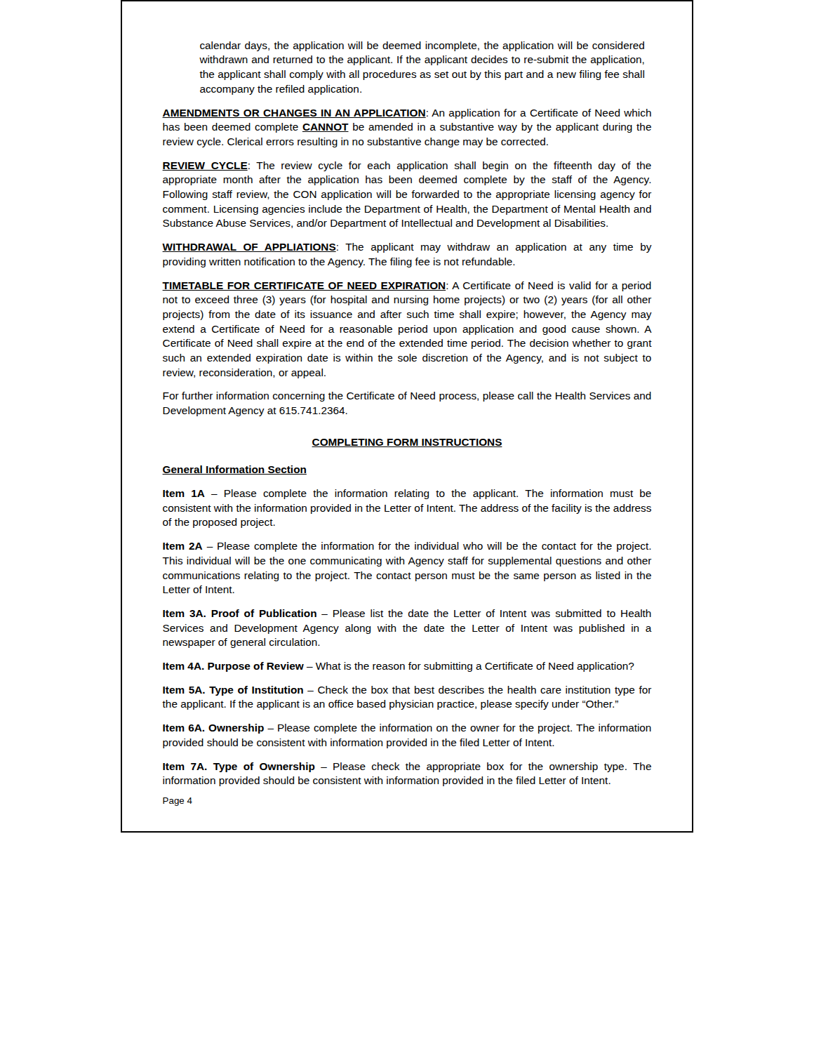calendar days, the application will be deemed incomplete, the application will be considered withdrawn and returned to the applicant. If the applicant decides to re-submit the application, the applicant shall comply with all procedures as set out by this part and a new filing fee shall accompany the refiled application.
AMENDMENTS OR CHANGES IN AN APPLICATION: An application for a Certificate of Need which has been deemed complete CANNOT be amended in a substantive way by the applicant during the review cycle. Clerical errors resulting in no substantive change may be corrected.
REVIEW CYCLE: The review cycle for each application shall begin on the fifteenth day of the appropriate month after the application has been deemed complete by the staff of the Agency. Following staff review, the CON application will be forwarded to the appropriate licensing agency for comment. Licensing agencies include the Department of Health, the Department of Mental Health and Substance Abuse Services, and/or Department of Intellectual and Development al Disabilities.
WITHDRAWAL OF APPLIATIONS: The applicant may withdraw an application at any time by providing written notification to the Agency. The filing fee is not refundable.
TIMETABLE FOR CERTIFICATE OF NEED EXPIRATION: A Certificate of Need is valid for a period not to exceed three (3) years (for hospital and nursing home projects) or two (2) years (for all other projects) from the date of its issuance and after such time shall expire; however, the Agency may extend a Certificate of Need for a reasonable period upon application and good cause shown. A Certificate of Need shall expire at the end of the extended time period. The decision whether to grant such an extended expiration date is within the sole discretion of the Agency, and is not subject to review, reconsideration, or appeal.
For further information concerning the Certificate of Need process, please call the Health Services and Development Agency at 615.741.2364.
COMPLETING FORM INSTRUCTIONS
General Information Section
Item 1A – Please complete the information relating to the applicant. The information must be consistent with the information provided in the Letter of Intent. The address of the facility is the address of the proposed project.
Item 2A – Please complete the information for the individual who will be the contact for the project. This individual will be the one communicating with Agency staff for supplemental questions and other communications relating to the project. The contact person must be the same person as listed in the Letter of Intent.
Item 3A. Proof of Publication – Please list the date the Letter of Intent was submitted to Health Services and Development Agency along with the date the Letter of Intent was published in a newspaper of general circulation.
Item 4A. Purpose of Review – What is the reason for submitting a Certificate of Need application?
Item 5A. Type of Institution – Check the box that best describes the health care institution type for the applicant. If the applicant is an office based physician practice, please specify under “Other.”
Item 6A. Ownership – Please complete the information on the owner for the project. The information provided should be consistent with information provided in the filed Letter of Intent.
Item 7A. Type of Ownership – Please check the appropriate box for the ownership type. The information provided should be consistent with information provided in the filed Letter of Intent.
Page 4